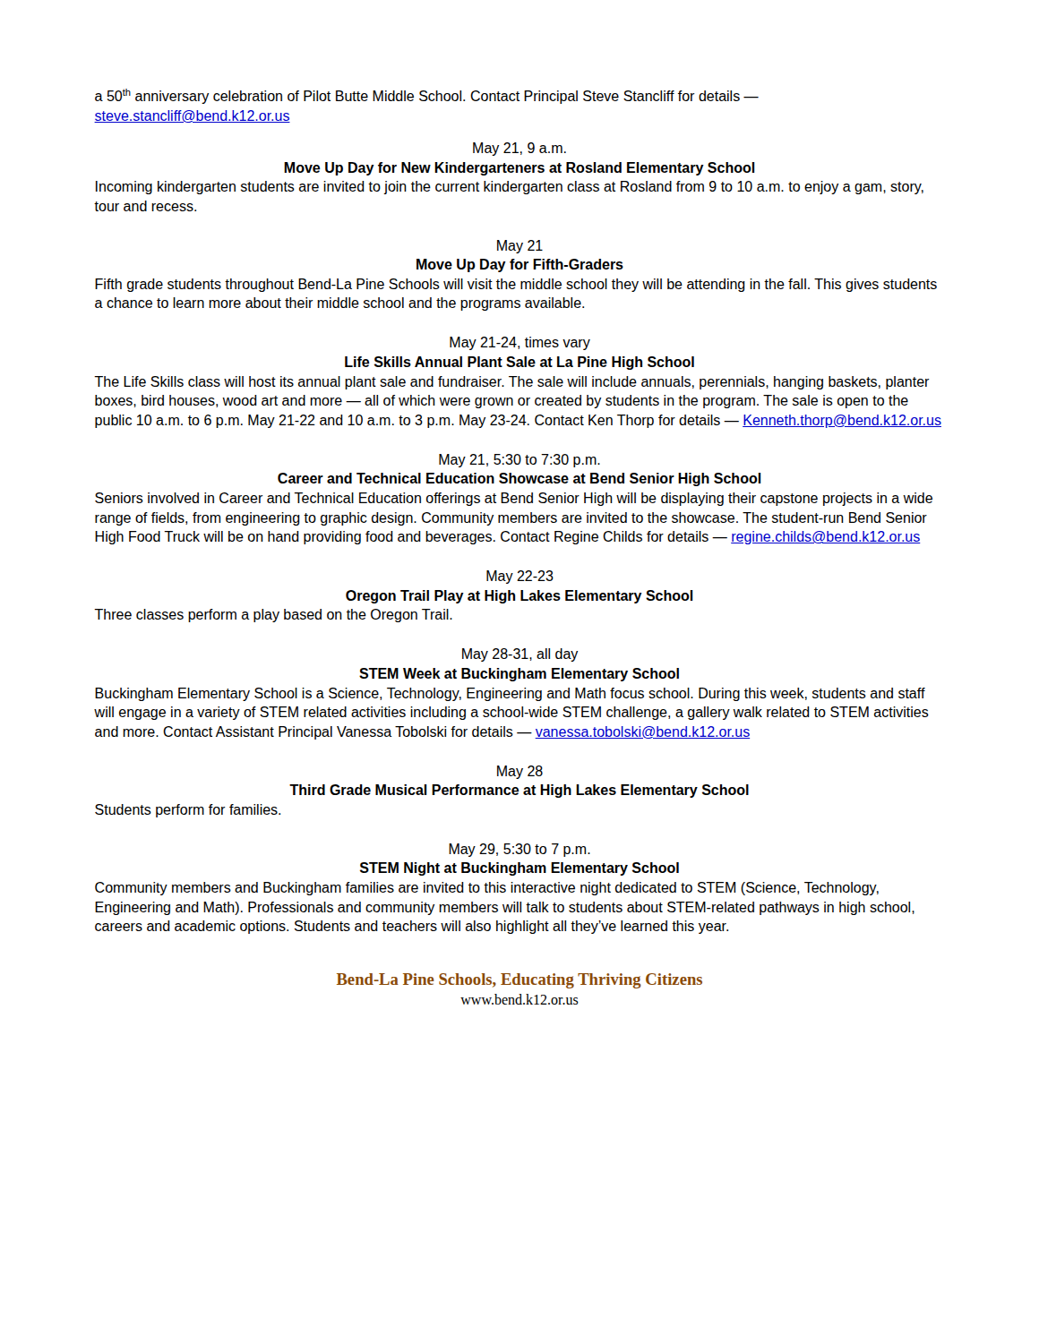a 50th anniversary celebration of Pilot Butte Middle School. Contact Principal Steve Stancliff for details — steve.stancliff@bend.k12.or.us
May 21, 9 a.m.
Move Up Day for New Kindergarteners at Rosland Elementary School
Incoming kindergarten students are invited to join the current kindergarten class at Rosland from 9 to 10 a.m. to enjoy a gam, story, tour and recess.
May 21
Move Up Day for Fifth-Graders
Fifth grade students throughout Bend-La Pine Schools will visit the middle school they will be attending in the fall. This gives students a chance to learn more about their middle school and the programs available.
May 21-24, times vary
Life Skills Annual Plant Sale at La Pine High School
The Life Skills class will host its annual plant sale and fundraiser. The sale will include annuals, perennials, hanging baskets, planter boxes, bird houses, wood art and more — all of which were grown or created by students in the program. The sale is open to the public 10 a.m. to 6 p.m. May 21-22 and 10 a.m. to 3 p.m. May 23-24. Contact Ken Thorp for details — Kenneth.thorp@bend.k12.or.us
May 21, 5:30 to 7:30 p.m.
Career and Technical Education Showcase at Bend Senior High School
Seniors involved in Career and Technical Education offerings at Bend Senior High will be displaying their capstone projects in a wide range of fields, from engineering to graphic design. Community members are invited to the showcase. The student-run Bend Senior High Food Truck will be on hand providing food and beverages. Contact Regine Childs for details — regine.childs@bend.k12.or.us
May 22-23
Oregon Trail Play at High Lakes Elementary School
Three classes perform a play based on the Oregon Trail.
May 28-31, all day
STEM Week at Buckingham Elementary School
Buckingham Elementary School is a Science, Technology, Engineering and Math focus school. During this week, students and staff will engage in a variety of STEM related activities including a school-wide STEM challenge, a gallery walk related to STEM activities and more. Contact Assistant Principal Vanessa Tobolski for details — vanessa.tobolski@bend.k12.or.us
May 28
Third Grade Musical Performance at High Lakes Elementary School
Students perform for families.
May 29, 5:30 to 7 p.m.
STEM Night at Buckingham Elementary School
Community members and Buckingham families are invited to this interactive night dedicated to STEM (Science, Technology, Engineering and Math). Professionals and community members will talk to students about STEM-related pathways in high school, careers and academic options. Students and teachers will also highlight all they’ve learned this year.
Bend-La Pine Schools, Educating Thriving Citizens
www.bend.k12.or.us